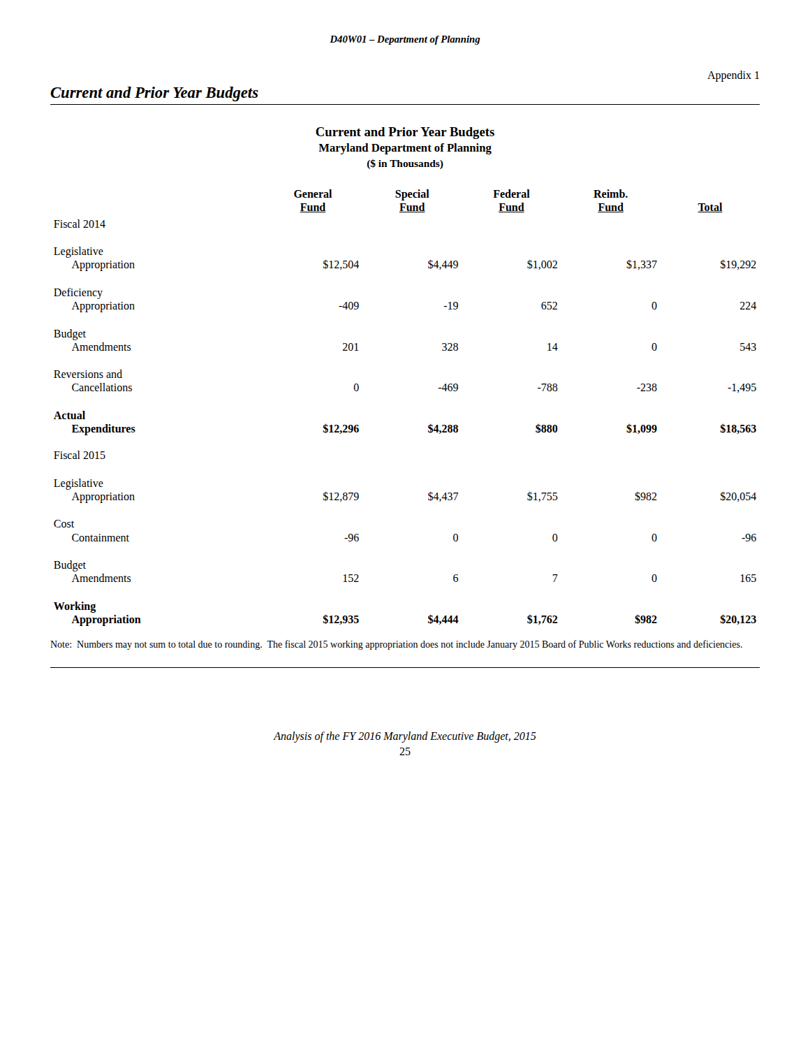D40W01 – Department of Planning
Appendix 1
Current and Prior Year Budgets
Current and Prior Year Budgets
Maryland Department of Planning
($ in Thousands)
| | General Fund | Special Fund | Federal Fund | Reimb. Fund | Total |
| --- | --- | --- | --- | --- | --- |
| Fiscal 2014 | | | | | |
| Legislative Appropriation | $12,504 | $4,449 | $1,002 | $1,337 | $19,292 |
| Deficiency Appropriation | -409 | -19 | 652 | 0 | 224 |
| Budget Amendments | 201 | 328 | 14 | 0 | 543 |
| Reversions and Cancellations | 0 | -469 | -788 | -238 | -1,495 |
| Actual Expenditures | $12,296 | $4,288 | $880 | $1,099 | $18,563 |
| Fiscal 2015 | | | | | |
| Legislative Appropriation | $12,879 | $4,437 | $1,755 | $982 | $20,054 |
| Cost Containment | -96 | 0 | 0 | 0 | -96 |
| Budget Amendments | 152 | 6 | 7 | 0 | 165 |
| Working Appropriation | $12,935 | $4,444 | $1,762 | $982 | $20,123 |
Note: Numbers may not sum to total due to rounding. The fiscal 2015 working appropriation does not include January 2015 Board of Public Works reductions and deficiencies.
Analysis of the FY 2016 Maryland Executive Budget, 2015
25